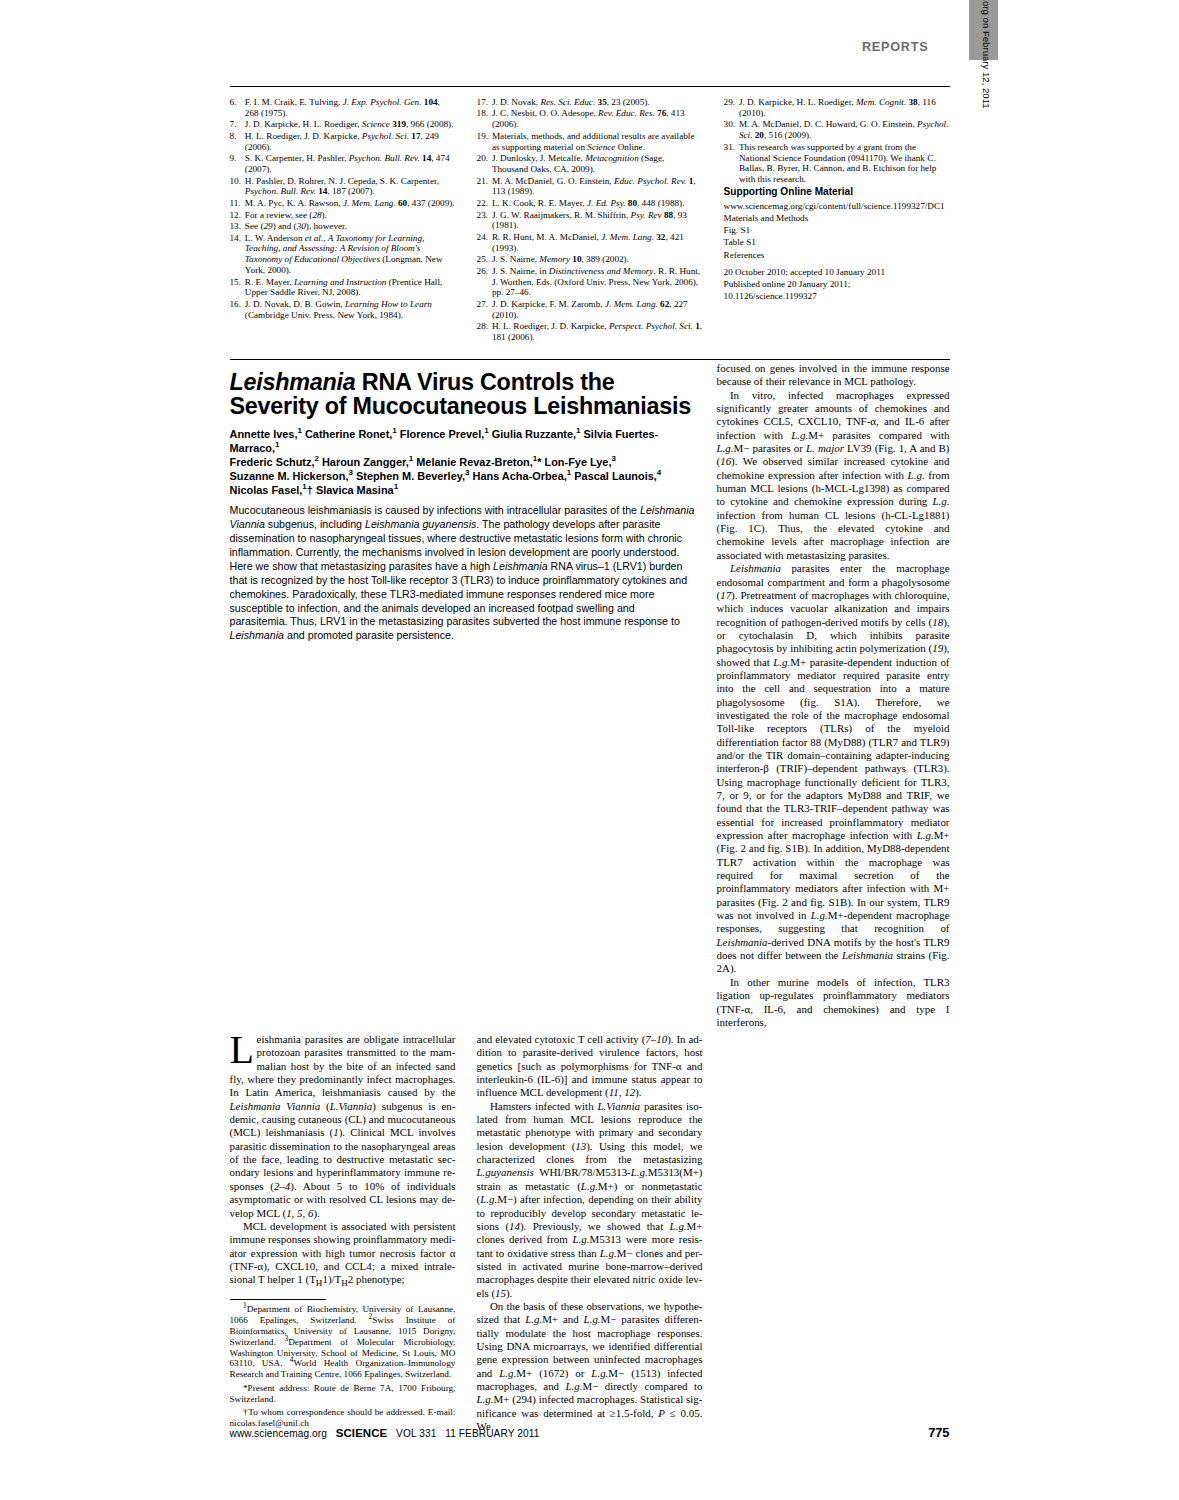REPORTS
Downloaded from www.sciencemag.org on February 12, 2011
6. F. I. M. Craik, E. Tulving, J. Exp. Psychol. Gen. 104, 268 (1975).
7. J. D. Karpicke, H. L. Roediger, Science 319, 966 (2008).
8. H. L. Roediger, J. D. Karpicke, Psychol. Sci. 17, 249 (2006).
9. S. K. Carpenter, H. Pashler, Psychon. Bull. Rev. 14, 474 (2007).
10. H. Pashler, D. Rohrer, N. J. Cepeda, S. K. Carpenter, Psychon. Bull. Rev. 14, 187 (2007).
11. M. A. Pyc, K. A. Rawson, J. Mem. Lang. 60, 437 (2009).
12. For a review, see (28).
13. See (29) and (30), however.
14. L. W. Anderson et al., A Taxonomy for Learning, Teaching, and Assessing: A Revision of Bloom's Taxonomy of Educational Objectives (Longman, New York, 2000).
15. R. E. Mayer, Learning and Instruction (Prentice Hall, Upper Saddle River, NJ, 2008).
16. J. D. Novak, D. B. Gowin, Learning How to Learn (Cambridge Univ. Press, New York, 1984).
17. J. D. Novak, Res. Sci. Educ. 35, 23 (2005).
18. J. C. Nesbit, O. O. Adesope, Rev. Educ. Res. 76, 413 (2006).
19. Materials, methods, and additional results are available as supporting material on Science Online.
20. J. Dunlosky, J. Metcalfe, Metacognition (Sage, Thousand Oaks, CA, 2009).
21. M. A. McDaniel, G. O. Einstein, Educ. Psychol. Rev. 1, 113 (1989).
22. L. K. Cook, R. E. Mayer, J. Ed. Psy. 80, 448 (1988).
23. J. G. W. Raaijmakers, R. M. Shiffrin, Psy. Rev 88, 93 (1981).
24. R. R. Hunt, M. A. McDaniel, J. Mem. Lang. 32, 421 (1993).
25. J. S. Nairne, Memory 10, 389 (2002).
26. J. S. Nairne, in Distinctiveness and Memory, R. R. Hunt, J. Worthen, Eds. (Oxford Univ. Press, New York, 2006), pp. 27–46.
27. J. D. Karpicke, F. M. Zaromb, J. Mem. Lang. 62, 227 (2010).
28. H. L. Roediger, J. D. Karpicke, Perspect. Psychol. Sci. 1, 181 (2006).
29. J. D. Karpicke, H. L. Roediger, Mem. Cognit. 38, 116 (2010).
30. M. A. McDaniel, D. C. Howard, G. O. Einstein, Psychol. Sci. 20, 516 (2009).
31. This research was supported by a grant from the National Science Foundation (0941170). We thank C. Ballas, B. Byrer, H. Cannon, and B. Etchison for help with this research.
Supporting Online Material
www.sciencemag.org/cgi/content/full/science.1199327/DC1
Materials and Methods
Fig. S1
Table S1
References
20 October 2010; accepted 10 January 2011
Published online 20 January 2011;
10.1126/science.1199327
Leishmania RNA Virus Controls the Severity of Mucocutaneous Leishmaniasis
Annette Ives,1 Catherine Ronet,1 Florence Prevel,1 Giulia Ruzzante,1 Silvia Fuertes-Marraco,1
Frederic Schutz,2 Haroun Zangger,1 Melanie Revaz-Breton,1* Lon-Fye Lye,3
Suzanne M. Hickerson,3 Stephen M. Beverley,3 Hans Acha-Orbea,1 Pascal Launois,4
Nicolas Fasel,1† Slavica Masina1
Mucocutaneous leishmaniasis is caused by infections with intracellular parasites of the Leishmania Viannia subgenus, including Leishmania guyanensis. The pathology develops after parasite dissemination to nasopharyngeal tissues, where destructive metastatic lesions form with chronic inflammation. Currently, the mechanisms involved in lesion development are poorly understood. Here we show that metastasizing parasites have a high Leishmania RNA virus–1 (LRV1) burden that is recognized by the host Toll-like receptor 3 (TLR3) to induce proinflammatory cytokines and chemokines. Paradoxically, these TLR3-mediated immune responses rendered mice more susceptible to infection, and the animals developed an increased footpad swelling and parasitemia. Thus, LRV1 in the metastasizing parasites subverted the host immune response to Leishmania and promoted parasite persistence.
focused on genes involved in the immune response because of their relevance in MCL pathology.
In vitro, infected macrophages expressed significantly greater amounts of chemokines and cytokines CCL5, CXCL10, TNF-α, and IL-6 after infection with L.g. M+ parasites compared with L.g. M− parasites or L. major LV39 (Fig. 1, A and B) (16). We observed similar increased cytokine and chemokine expression after infection with L.g. from human MCL lesions (h-MCL-Lg1398) as compared to cytokine and chemokine expression during L.g. infection from human CL lesions (h-CL-Lg1881) (Fig. 1C). Thus, the elevated cytokine and chemokine levels after macrophage infection are associated with metastasizing parasites.
Leishmania parasites enter the macrophage endosomal compartment and form a phagolysosome (17). Pretreatment of macrophages with chloroquine, which induces vacuolar alkanization and impairs recognition of pathogen-derived motifs by cells (18), or cytochalasin D, which inhibits parasite phagocytosis by inhibiting actin polymerization (19), showed that L.g. M+ parasite-dependent induction of proinflammatory mediator required parasite entry into the cell and sequestration into a mature phagolysosome (fig. S1A). Therefore, we investigated the role of the macrophage endosomal Toll-like receptors (TLRs) of the myeloid differentiation factor 88 (MyD88) (TLR7 and TLR9) and/or the TIR domain–containing adapter-inducing interferon-β (TRIF)–dependent pathways (TLR3). Using macrophage functionally deficient for TLR3, 7, or 9, or for the adaptors MyD88 and TRIF, we found that the TLR3-TRIF–dependent pathway was essential for increased proinflammatory mediator expression after macrophage infection with L.g. M+ (Fig. 2 and fig. S1B). In addition, MyD88-dependent TLR7 activation within the macrophage was required for maximal secretion of the proinflammatory mediators after infection with M+ parasites (Fig. 2 and fig. S1B). In our system, TLR9 was not involved in L.g. M+-dependent macrophage responses, suggesting that recognition of Leishmania-derived DNA motifs by the host's TLR9 does not differ between the Leishmania strains (Fig. 2A).
In other murine models of infection, TLR3 ligation up-regulates proinflammatory mediators (TNF-α, IL-6, and chemokines) and type I interferons,
Leishmania parasites are obligate intracellular protozoan parasites transmitted to the mammalian host by the bite of an infected sand fly, where they predominantly infect macrophages. In Latin America, leishmaniasis caused by the Leishmania Viannia (L.Viannia) subgenus is endemic, causing cutaneous (CL) and mucocutaneous (MCL) leishmaniasis (1). Clinical MCL involves parasitic dissemination to the nasopharyngeal areas of the face, leading to destructive metastatic secondary lesions and hyperinflammatory immune responses (2–4). About 5 to 10% of individuals asymptomatic or with resolved CL lesions may develop MCL (1, 5, 6).
MCL development is associated with persistent immune responses showing proinflammatory mediator expression with high tumor necrosis factor α (TNF-α), CXCL10, and CCL4; a mixed intralesional T helper 1 (TH1)/TH2 phenotype;
1Department of Biochemistry, University of Lausanne, 1066 Epalinges, Switzerland. 2Swiss Institute of Bioinformatics, University of Lausanne, 1015 Dorigny, Switzerland. 3Department of Molecular Microbiology, Washington University, School of Medicine, St Louis, MO 63110, USA. 4World Health Organization–Immunology Research and Training Centre, 1066 Epalinges, Switzerland.
*Present address: Route de Berne 7A, 1700 Fribourg, Switzerland.
†To whom correspondence should be addressed. E-mail: nicolas.fasel@unil.ch
and elevated cytotoxic T cell activity (7–10). In addition to parasite-derived virulence factors, host genetics [such as polymorphisms for TNF-α and interleukin-6 (IL-6)] and immune status appear to influence MCL development (11, 12).
Hamsters infected with L.Viannia parasites isolated from human MCL lesions reproduce the metastatic phenotype with primary and secondary lesion development (13). Using this model, we characterized clones from the metastasizing L.guyanensis WHI/BR/78/M5313-L.g. M5313(M+) strain as metastatic (L.g. M+) or nonmetastatic (L.g. M−) after infection, depending on their ability to reproducibly develop secondary metastatic lesions (14). Previously, we showed that L.g. M+ clones derived from L.g. M5313 were more resistant to oxidative stress than L.g. M− clones and persisted in activated murine bone-marrow–derived macrophages despite their elevated nitric oxide levels (15).
On the basis of these observations, we hypothesized that L.g. M+ and L.g. M− parasites differentially modulate the host macrophage responses. Using DNA microarrays, we identified differential gene expression between uninfected macrophages and L.g. M+ (1672) or L.g. M− (1513) infected macrophages, and L.g. M− directly compared to L.g. M+ (294) infected macrophages. Statistical significance was determined at ≥1.5-fold, P ≤ 0.05. We
www.sciencemag.org SCIENCE VOL 331 11 FEBRUARY 2011
775